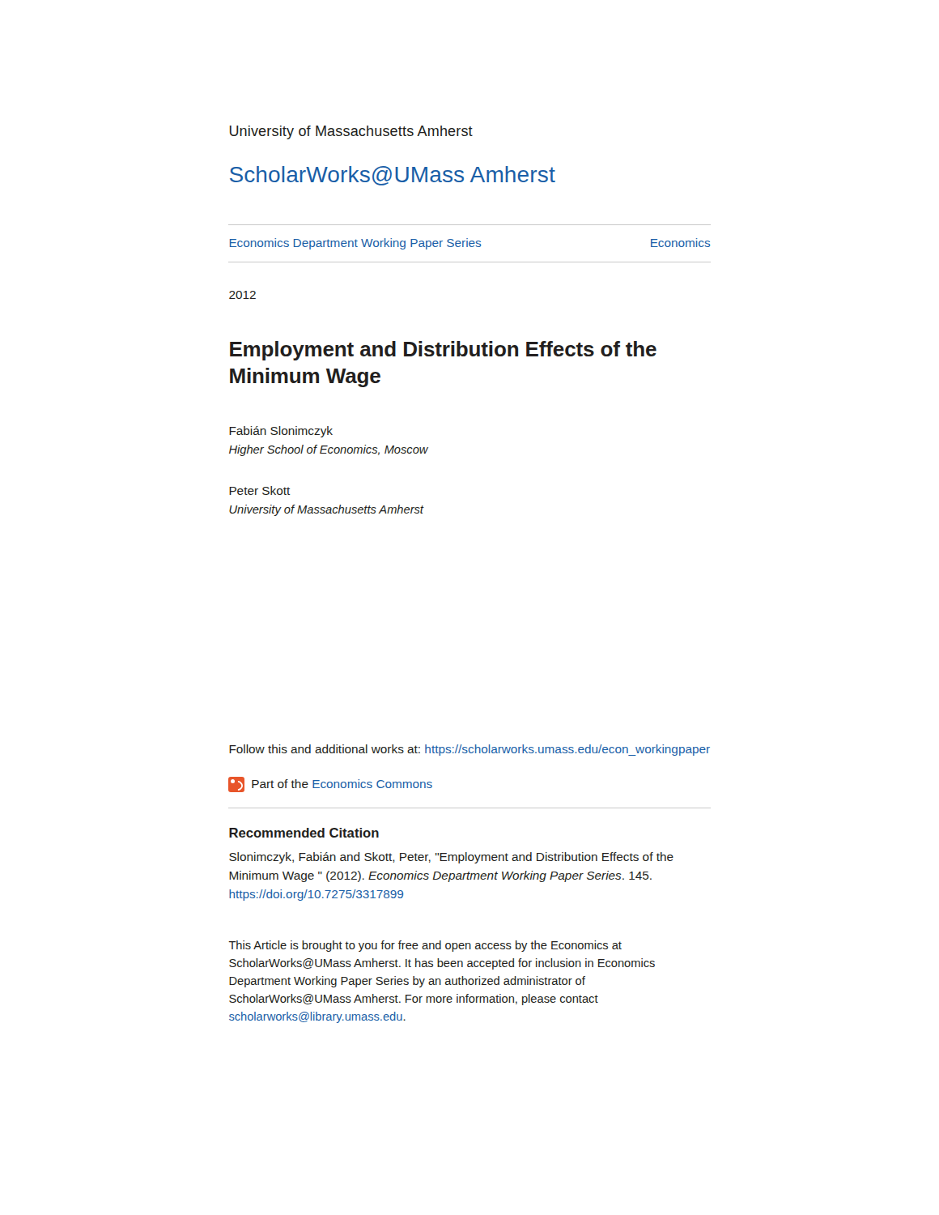University of Massachusetts Amherst
ScholarWorks@UMass Amherst
Economics Department Working Paper Series Economics
2012
Employment and Distribution Effects of the Minimum Wage
Fabián Slonimczyk
Higher School of Economics, Moscow
Peter Skott
University of Massachusetts Amherst
Follow this and additional works at: https://scholarworks.umass.edu/econ_workingpaper
Part of the Economics Commons
Recommended Citation
Slonimczyk, Fabián and Skott, Peter, "Employment and Distribution Effects of the Minimum Wage " (2012). Economics Department Working Paper Series. 145.
https://doi.org/10.7275/3317899
This Article is brought to you for free and open access by the Economics at ScholarWorks@UMass Amherst. It has been accepted for inclusion in Economics Department Working Paper Series by an authorized administrator of ScholarWorks@UMass Amherst. For more information, please contact scholarworks@library.umass.edu.